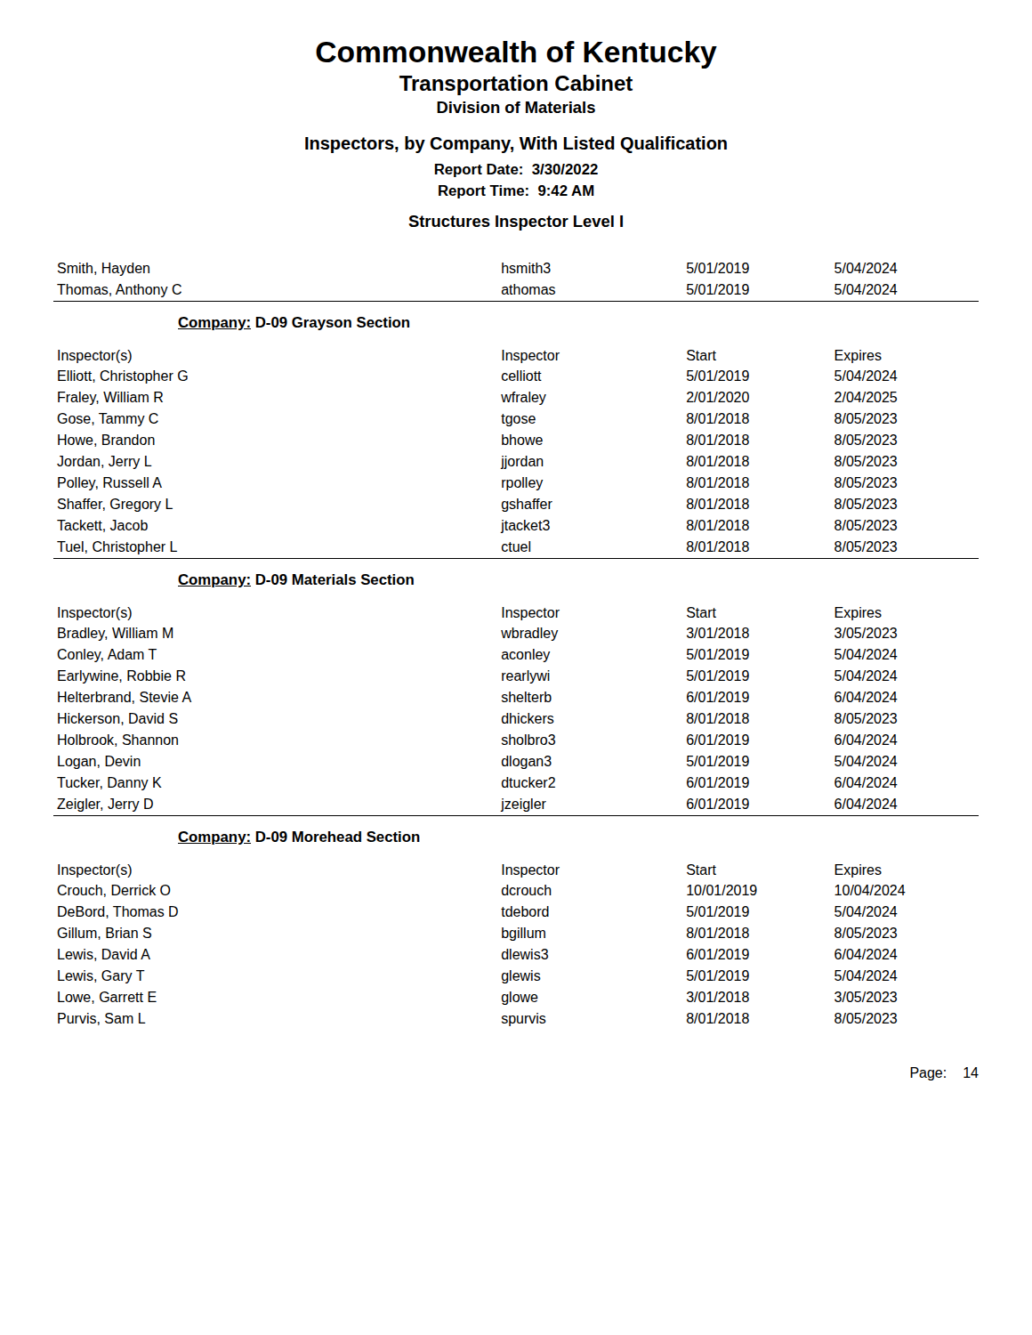Commonwealth of Kentucky
Transportation Cabinet
Division of Materials
Inspectors, by Company, With Listed Qualification
Report Date: 3/30/2022
Report Time: 9:42 AM
Structures Inspector Level I
| Smith, Hayden | hsmith3 | 5/01/2019 | 5/04/2024 |
| Thomas, Anthony C | athomas | 5/01/2019 | 5/04/2024 |
| Company: D-09 Grayson Section |
| Inspector(s) | Inspector | Start | Expires |
| Elliott, Christopher G | celliott | 5/01/2019 | 5/04/2024 |
| Fraley, William R | wfraley | 2/01/2020 | 2/04/2025 |
| Gose, Tammy C | tgose | 8/01/2018 | 8/05/2023 |
| Howe, Brandon | bhowe | 8/01/2018 | 8/05/2023 |
| Jordan, Jerry L | jjordan | 8/01/2018 | 8/05/2023 |
| Polley, Russell A | rpolley | 8/01/2018 | 8/05/2023 |
| Shaffer, Gregory L | gshaffer | 8/01/2018 | 8/05/2023 |
| Tackett, Jacob | jtacket3 | 8/01/2018 | 8/05/2023 |
| Tuel, Christopher L | ctuel | 8/01/2018 | 8/05/2023 |
| Company: D-09 Materials Section |
| Inspector(s) | Inspector | Start | Expires |
| Bradley, William M | wbradley | 3/01/2018 | 3/05/2023 |
| Conley, Adam T | aconley | 5/01/2019 | 5/04/2024 |
| Earlywine, Robbie R | rearlywi | 5/01/2019 | 5/04/2024 |
| Helterbrand, Stevie A | shelterb | 6/01/2019 | 6/04/2024 |
| Hickerson, David S | dhickers | 8/01/2018 | 8/05/2023 |
| Holbrook, Shannon | sholbro3 | 6/01/2019 | 6/04/2024 |
| Logan, Devin | dlogan3 | 5/01/2019 | 5/04/2024 |
| Tucker, Danny K | dtucker2 | 6/01/2019 | 6/04/2024 |
| Zeigler, Jerry D | jzeigler | 6/01/2019 | 6/04/2024 |
| Company: D-09 Morehead Section |
| Inspector(s) | Inspector | Start | Expires |
| Crouch, Derrick O | dcrouch | 10/01/2019 | 10/04/2024 |
| DeBord, Thomas D | tdebord | 5/01/2019 | 5/04/2024 |
| Gillum, Brian S | bgillum | 8/01/2018 | 8/05/2023 |
| Lewis, David A | dlewis3 | 6/01/2019 | 6/04/2024 |
| Lewis, Gary T | glewis | 5/01/2019 | 5/04/2024 |
| Lowe, Garrett E | glowe | 3/01/2018 | 3/05/2023 |
| Purvis, Sam L | spurvis | 8/01/2018 | 8/05/2023 |
Page: 14